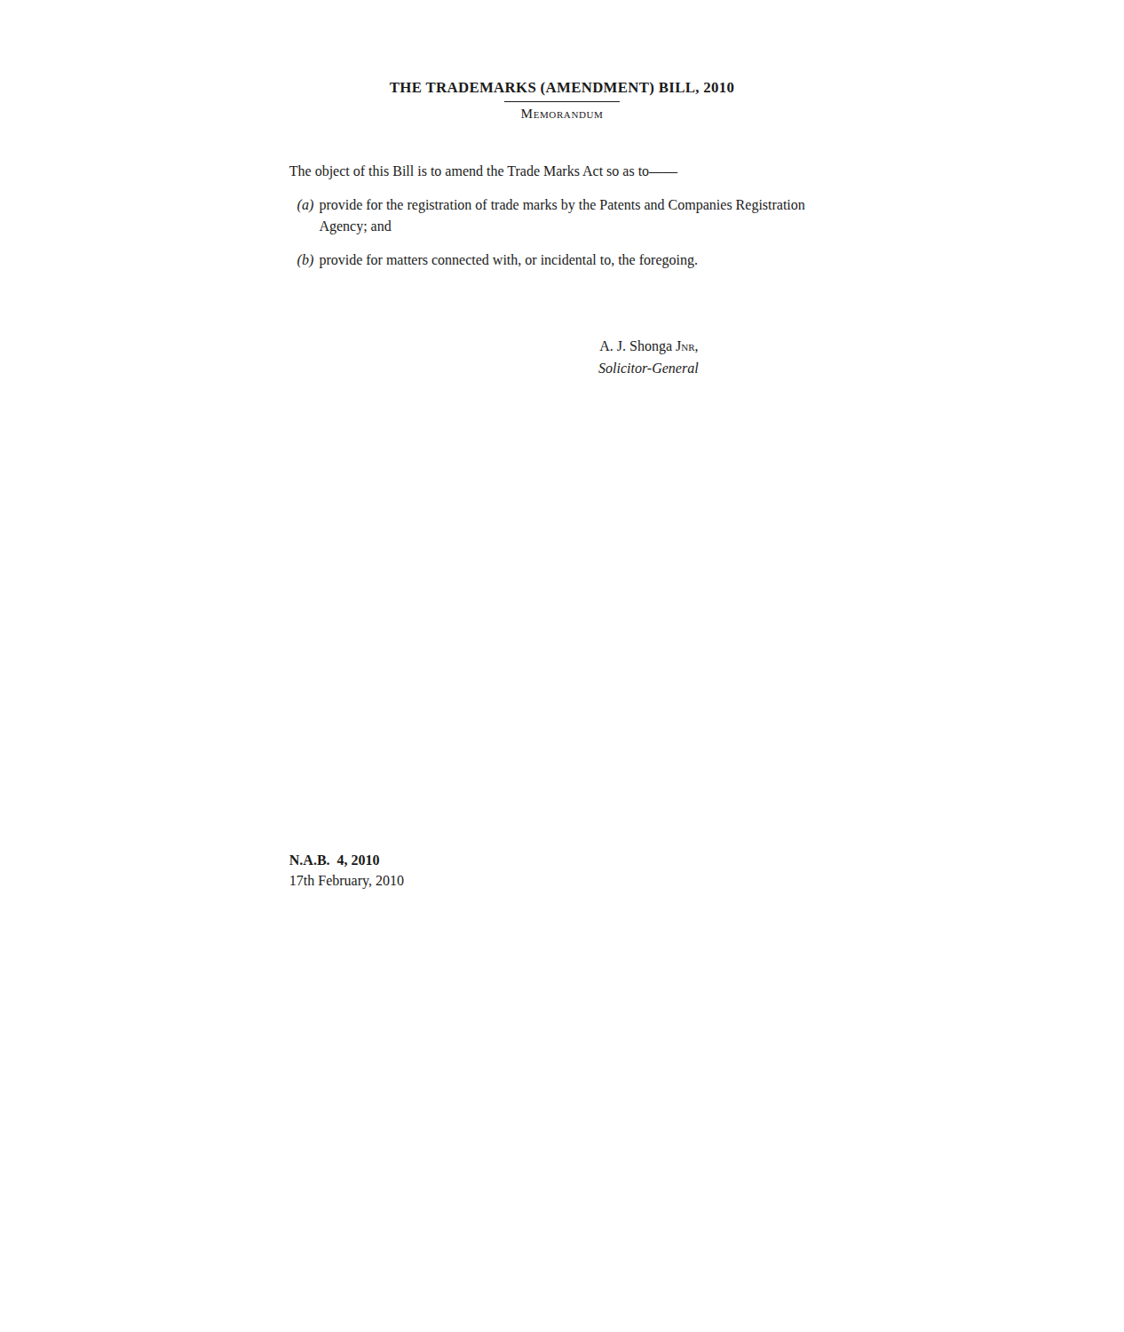The Trademarks (Amendment) Bill, 2010
Memorandum
The object of this Bill is to amend the Trade Marks Act so as to——
(a) provide for the registration of trade marks by the Patents and Companies Registration Agency; and
(b) provide for matters connected with, or incidental to, the foregoing.
A. J. Shonga Jnr, Solicitor-General
N.A.B. 4, 2010
17th February, 2010